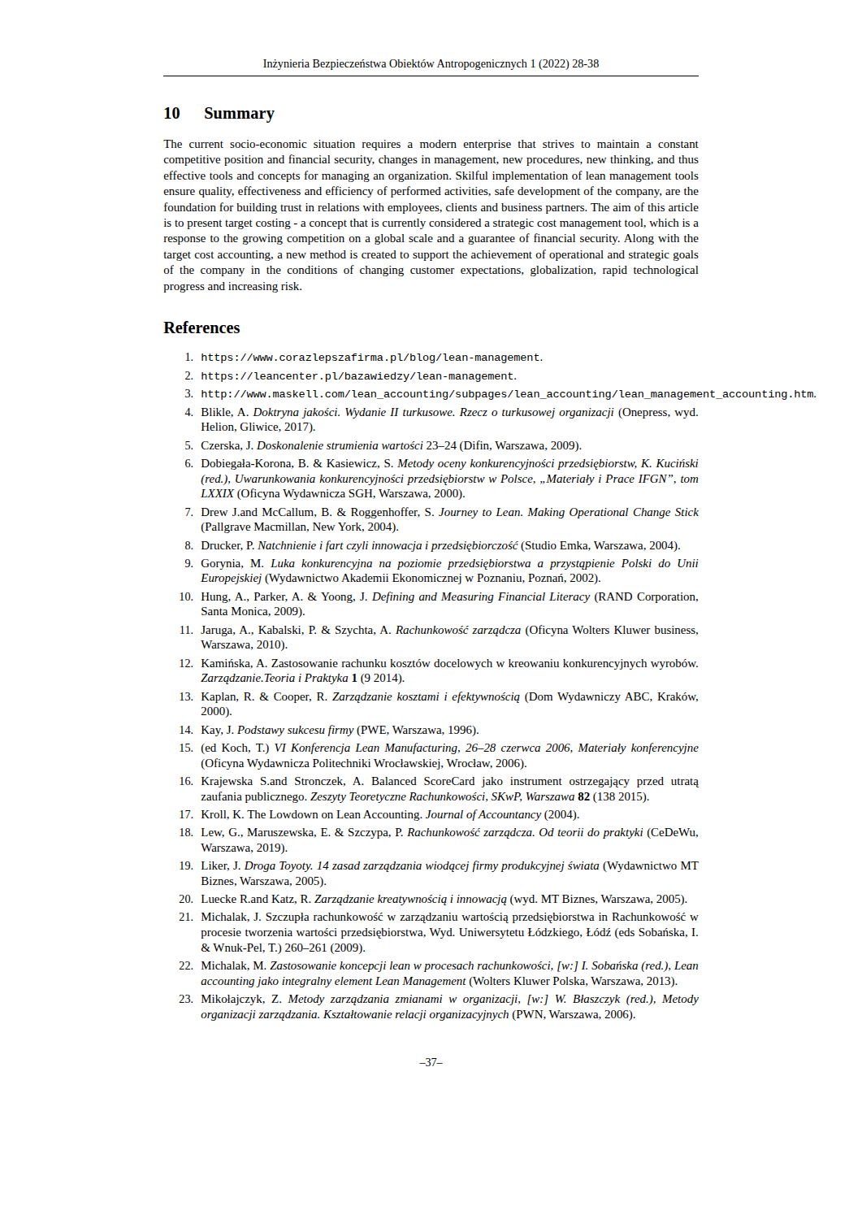Inżynieria Bezpieczeństwa Obiektów Antropogenicznych 1 (2022) 28-38
10 Summary
The current socio-economic situation requires a modern enterprise that strives to maintain a constant competitive position and financial security, changes in management, new procedures, new thinking, and thus effective tools and concepts for managing an organization. Skilful implementation of lean management tools ensure quality, effectiveness and efficiency of performed activities, safe development of the company, are the foundation for building trust in relations with employees, clients and business partners. The aim of this article is to present target costing - a concept that is currently considered a strategic cost management tool, which is a response to the growing competition on a global scale and a guarantee of financial security. Along with the target cost accounting, a new method is created to support the achievement of operational and strategic goals of the company in the conditions of changing customer expectations, globalization, rapid technological progress and increasing risk.
References
https://www.corazlepszafirma.pl/blog/lean-management.
https://leancenter.pl/bazawiedzy/lean-management.
http://www.maskell.com/lean_accounting/subpages/lean_accounting/lean_management_accounting.htm.
Blikle, A. Doktryna jakości. Wydanie II turkusowe. Rzecz o turkusowej organizacji (Onepress, wyd. Helion, Gliwice, 2017).
Czerska, J. Doskonalenie strumienia wartości 23–24 (Difin, Warszawa, 2009).
Dobiegała-Korona, B. & Kasiewicz, S. Metody oceny konkurencyjności przedsiębiorstw, K. Kuciński (red.), Uwarunkowania konkurencyjności przedsiębiorstw w Polsce, „Materiały i Prace IFGN”, tom LXXIX (Oficyna Wydawnicza SGH, Warszawa, 2000).
Drew J.and McCallum, B. & Roggenhoffer, S. Journey to Lean. Making Operational Change Stick (Pallgrave Macmillan, New York, 2004).
Drucker, P. Natchnienie i fart czyli innowacja i przedsiębiorczość (Studio Emka, Warszawa, 2004).
Gorynia, M. Luka konkurencyjna na poziomie przedsiębiorstwa a przystąpienie Polski do Unii Europejskiej (Wydawnictwo Akademii Ekonomicznej w Poznaniu, Poznań, 2002).
Hung, A., Parker, A. & Yoong, J. Defining and Measuring Financial Literacy (RAND Corporation, Santa Monica, 2009).
Jaruga, A., Kabalski, P. & Szychta, A. Rachunkowość zarządcza (Oficyna Wolters Kluwer business, Warszawa, 2010).
Kamińska, A. Zastosowanie rachunku kosztów docelowych w kreowaniu konkurencyjnych wyrobów. Zarządzanie.Teoria i Praktyka 1 (9 2014).
Kaplan, R. & Cooper, R. Zarządzanie kosztami i efektywnością (Dom Wydawniczy ABC, Kraków, 2000).
Kay, J. Podstawy sukcesu firmy (PWE, Warszawa, 1996).
(ed Koch, T.) VI Konferencja Lean Manufacturing, 26–28 czerwca 2006, Materiały konferencyjne (Oficyna Wydawnicza Politechniki Wrocławskiej, Wrocław, 2006).
Krajewska S.and Stronczek, A. Balanced ScoreCard jako instrument ostrzegający przed utratą zaufania publicznego. Zeszyty Teoretyczne Rachunkowości, SKwP, Warszawa 82 (138 2015).
Kroll, K. The Lowdown on Lean Accounting. Journal of Accountancy (2004).
Lew, G., Maruszewska, E. & Szczypa, P. Rachunkowość zarządcza. Od teorii do praktyki (CeDeWu, Warszawa, 2019).
Liker, J. Droga Toyoty. 14 zasad zarządzania wiodącej firmy produkcyjnej świata (Wydawnictwo MT Biznes, Warszawa, 2005).
Luecke R.and Katz, R. Zarządzanie kreatywnością i innowacją (wyd. MT Biznes, Warszawa, 2005).
Michalak, J. Szczupła rachunkowość w zarządzaniu wartością przedsiębiorstwa in Rachunkowość w procesie tworzenia wartości przedsiębiorstwa, Wyd. Uniwersytetu Łódzkiego, Łódź (eds Sobańska, I. & Wnuk-Pel, T.) 260–261 (2009).
Michalak, M. Zastosowanie koncepcji lean w procesach rachunkowości, [w:] I. Sobańska (red.), Lean accounting jako integralny element Lean Management (Wolters Kluwer Polska, Warszawa, 2013).
Mikołajczyk, Z. Metody zarządzania zmianami w organizacji, [w:] W. Błaszczyk (red.), Metody organizacji zarządzania. Kształtowanie relacji organizacyjnych (PWN, Warszawa, 2006).
–37–